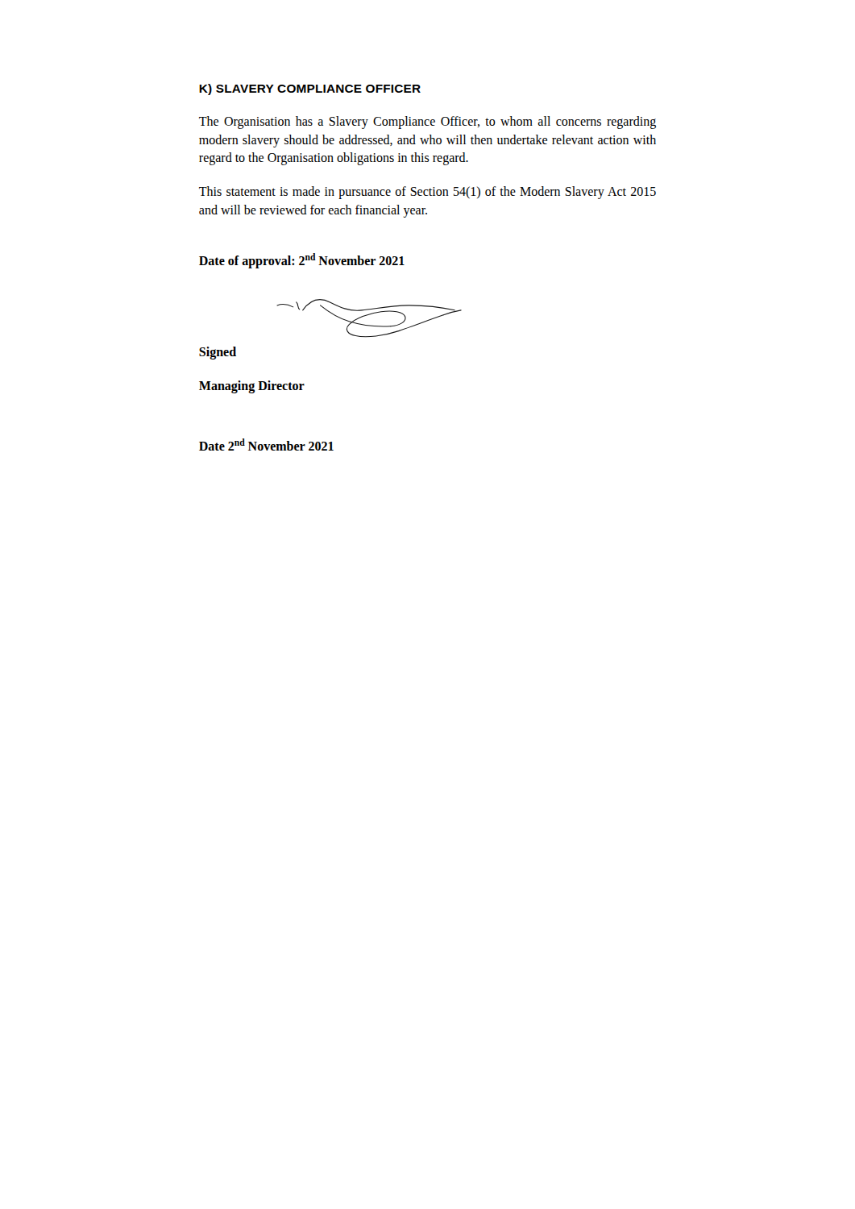K) SLAVERY COMPLIANCE OFFICER
The Organisation has a Slavery Compliance Officer, to whom all concerns regarding modern slavery should be addressed, and who will then undertake relevant action with regard to the Organisation obligations in this regard.
This statement is made in pursuance of Section 54(1) of the Modern Slavery Act 2015 and will be reviewed for each financial year.
Date of approval: 2nd November 2021
Signed
Managing Director
Date 2nd November 2021